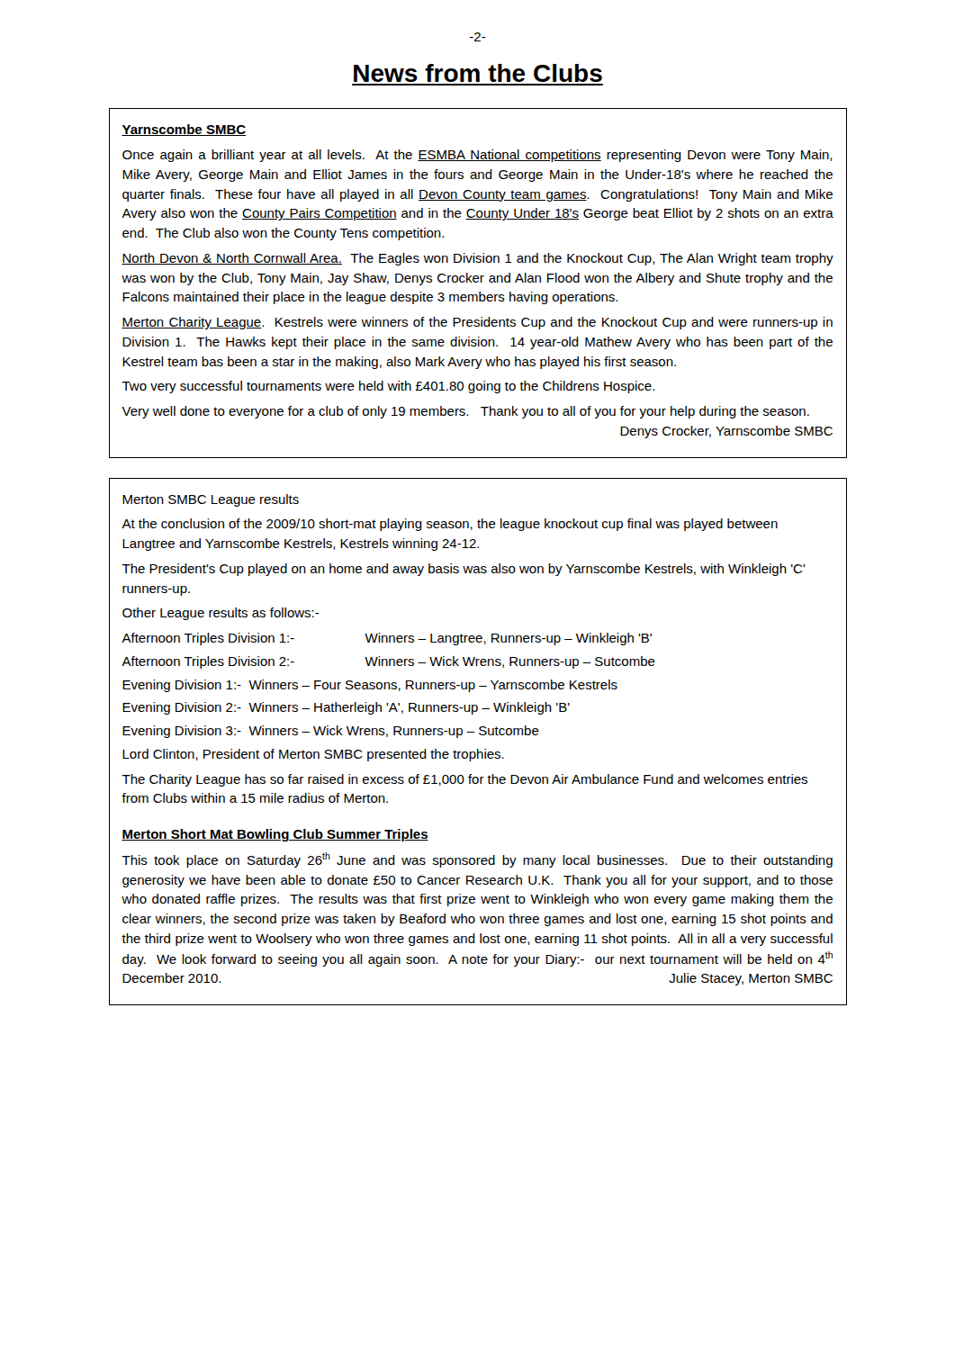-2-
News from the Clubs
Yarnscombe SMBC
Once again a brilliant year at all levels. At the ESMBA National competitions representing Devon were Tony Main, Mike Avery, George Main and Elliot James in the fours and George Main in the Under-18's where he reached the quarter finals. These four have all played in all Devon County team games. Congratulations! Tony Main and Mike Avery also won the County Pairs Competition and in the County Under 18's George beat Elliot by 2 shots on an extra end. The Club also won the County Tens competition.
North Devon & North Cornwall Area. The Eagles won Division 1 and the Knockout Cup, The Alan Wright team trophy was won by the Club, Tony Main, Jay Shaw, Denys Crocker and Alan Flood won the Albery and Shute trophy and the Falcons maintained their place in the league despite 3 members having operations.
Merton Charity League. Kestrels were winners of the Presidents Cup and the Knockout Cup and were runners-up in Division 1. The Hawks kept their place in the same division. 14 year-old Mathew Avery who has been part of the Kestrel team bas been a star in the making, also Mark Avery who has played his first season.
Two very successful tournaments were held with £401.80 going to the Childrens Hospice.
Very well done to everyone for a club of only 19 members. Thank you to all of you for your help during the season.Denys Crocker, Yarnscombe SMBC
Merton SMBC League results
At the conclusion of the 2009/10 short-mat playing season, the league knockout cup final was played between Langtree and Yarnscombe Kestrels, Kestrels winning 24-12.
The President's Cup played on an home and away basis was also won by Yarnscombe Kestrels, with Winkleigh 'C' runners-up.
Other League results as follows:-
Afternoon Triples Division 1:-Winners – Langtree, Runners-up – Winkleigh 'B'
Afternoon Triples Division 2:-Winners – Wick Wrens, Runners-up – Sutcombe
Evening Division 1:- Winners – Four Seasons, Runners-up – Yarnscombe Kestrels
Evening Division 2:- Winners – Hatherleigh 'A', Runners-up – Winkleigh 'B'
Evening Division 3:- Winners – Wick Wrens, Runners-up – Sutcombe
Lord Clinton, President of Merton SMBC presented the trophies.
The Charity League has so far raised in excess of £1,000 for the Devon Air Ambulance Fund and welcomes entries from Clubs within a 15 mile radius of Merton.
Merton Short Mat Bowling Club Summer Triples
This took place on Saturday 26th June and was sponsored by many local businesses. Due to their outstanding generosity we have been able to donate £50 to Cancer Research U.K. Thank you all for your support, and to those who donated raffle prizes. The results was that first prize went to Winkleigh who won every game making them the clear winners, the second prize was taken by Beaford who won three games and lost one, earning 15 shot points and the third prize went to Woolsery who won three games and lost one, earning 11 shot points. All in all a very successful day. We look forward to seeing you all again soon. A note for your Diary:- our next tournament will be held on 4th December 2010.Julie Stacey, Merton SMBC